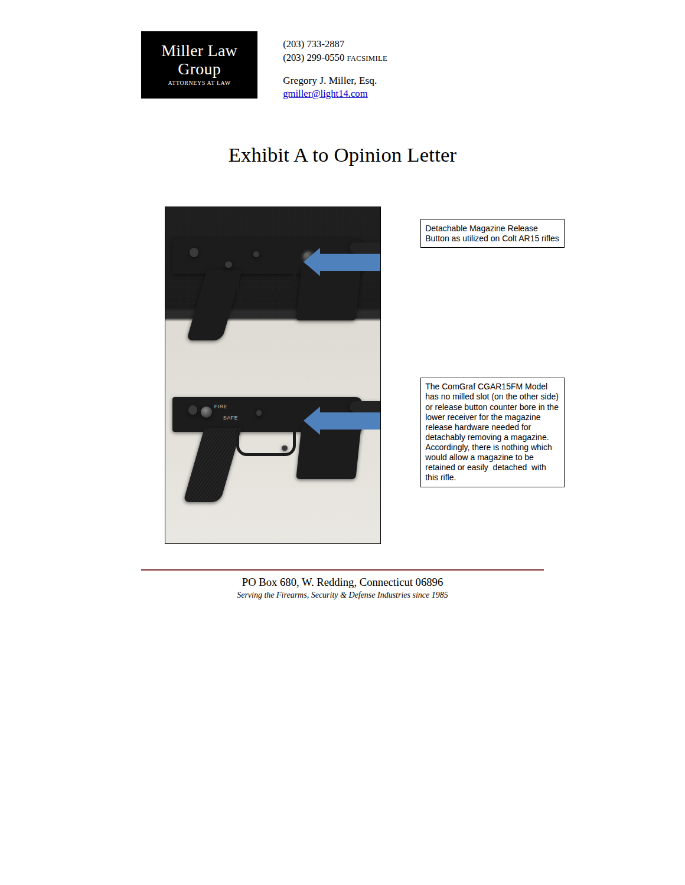Miller Law
Group
ATTORNEYS AT LAW
(203) 733-2887
(203) 299-0550 FACSIMILE
Gregory J. Miller, Esq.
gmiller@light14.com
Exhibit A to Opinion Letter
FIRE SAFE
Detachable Magazine Release Button as utilized on Colt AR15 rifles
The ComGraf CGAR15FM Model has no milled slot (on the other side) or release button counter bore in the lower receiver for the magazine release hardware needed for detachably removing a magazine. Accordingly, there is nothing which would allow a magazine to be retained or easily detached with this rifle.
PO Box 680, W. Redding, Connecticut 06896
Serving the Firearms, Security & Defense Industries since 1985